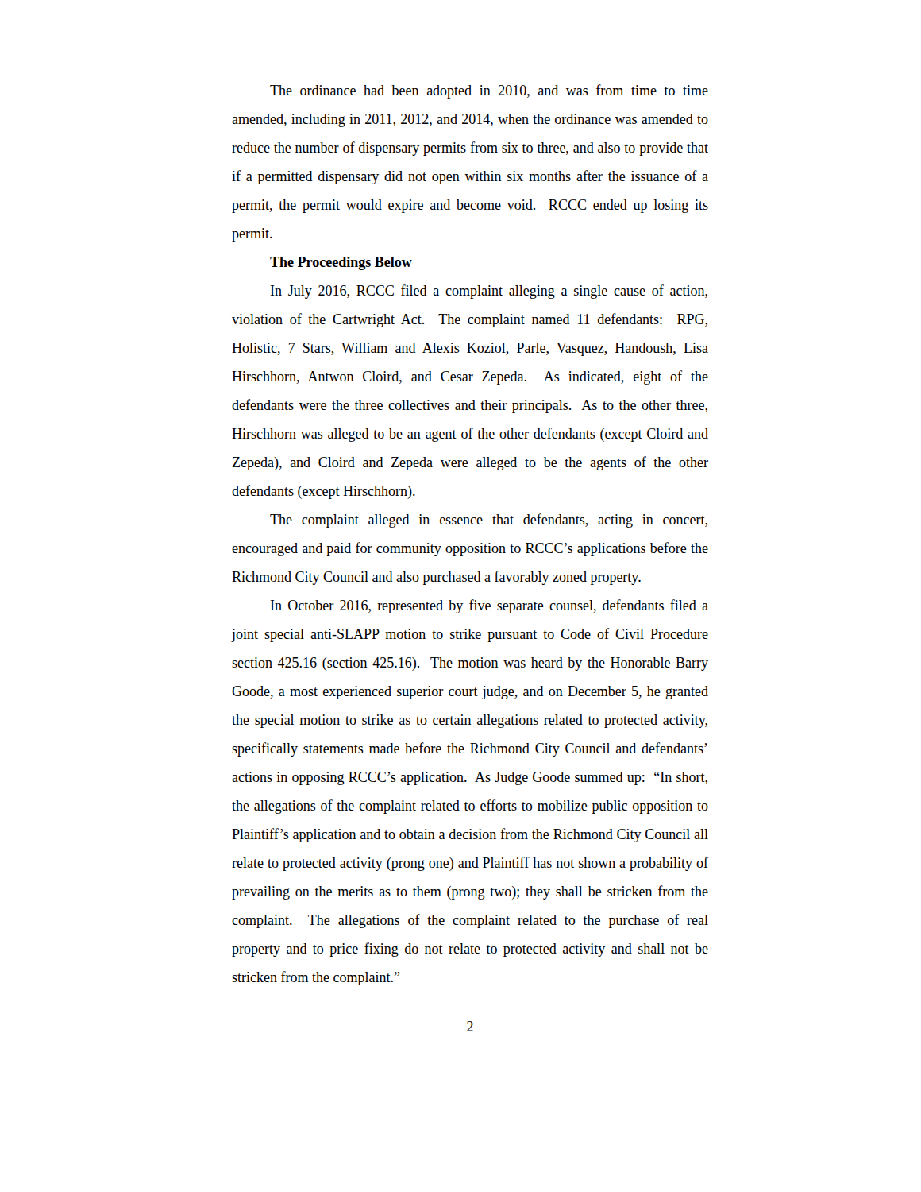The ordinance had been adopted in 2010, and was from time to time amended, including in 2011, 2012, and 2014, when the ordinance was amended to reduce the number of dispensary permits from six to three, and also to provide that if a permitted dispensary did not open within six months after the issuance of a permit, the permit would expire and become void. RCCC ended up losing its permit.
The Proceedings Below
In July 2016, RCCC filed a complaint alleging a single cause of action, violation of the Cartwright Act. The complaint named 11 defendants: RPG, Holistic, 7 Stars, William and Alexis Koziol, Parle, Vasquez, Handoush, Lisa Hirschhorn, Antwon Cloird, and Cesar Zepeda. As indicated, eight of the defendants were the three collectives and their principals. As to the other three, Hirschhorn was alleged to be an agent of the other defendants (except Cloird and Zepeda), and Cloird and Zepeda were alleged to be the agents of the other defendants (except Hirschhorn).
The complaint alleged in essence that defendants, acting in concert, encouraged and paid for community opposition to RCCC’s applications before the Richmond City Council and also purchased a favorably zoned property.
In October 2016, represented by five separate counsel, defendants filed a joint special anti-SLAPP motion to strike pursuant to Code of Civil Procedure section 425.16 (section 425.16). The motion was heard by the Honorable Barry Goode, a most experienced superior court judge, and on December 5, he granted the special motion to strike as to certain allegations related to protected activity, specifically statements made before the Richmond City Council and defendants’ actions in opposing RCCC’s application. As Judge Goode summed up: “In short, the allegations of the complaint related to efforts to mobilize public opposition to Plaintiff’s application and to obtain a decision from the Richmond City Council all relate to protected activity (prong one) and Plaintiff has not shown a probability of prevailing on the merits as to them (prong two); they shall be stricken from the complaint. The allegations of the complaint related to the purchase of real property and to price fixing do not relate to protected activity and shall not be stricken from the complaint.”
2